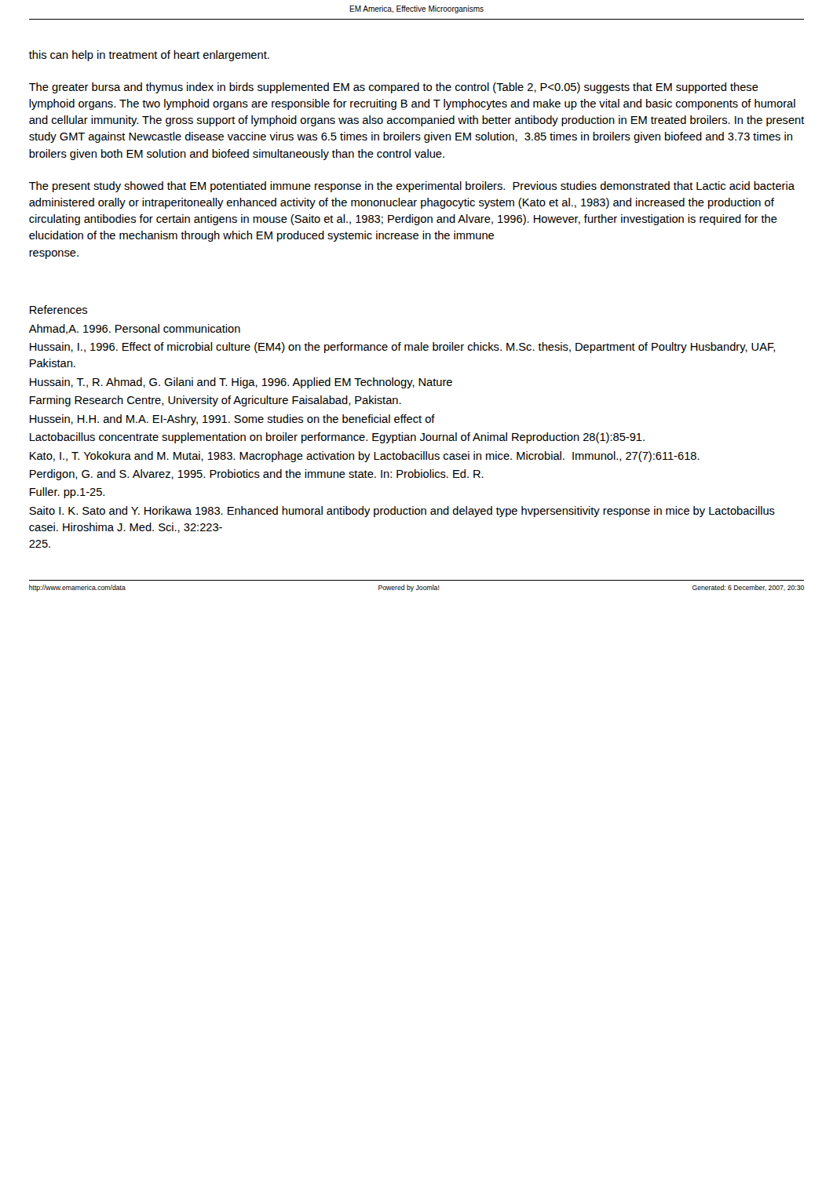EM America, Effective Microorganisms
this can help in treatment of heart enlargement.
The greater bursa and thymus index in birds supplemented EM as compared to the control (Table 2, P<0.05) suggests that EM supported these lymphoid organs. The two lymphoid organs are responsible for recruiting B and T lymphocytes and make up the vital and basic components of humoral and cellular immunity. The gross support of lymphoid organs was also accompanied with better antibody production in EM treated broilers. In the present study GMT against Newcastle disease vaccine virus was 6.5 times in broilers given EM solution, 3.85 times in broilers given biofeed and 3.73 times in broilers given both EM solution and biofeed simultaneously than the control value.
The present study showed that EM potentiated immune response in the experimental broilers. Previous studies demonstrated that Lactic acid bacteria administered orally or intraperitoneally enhanced activity of the mononuclear phagocytic system (Kato et al., 1983) and increased the production of circulating antibodies for certain antigens in mouse (Saito et al., 1983; Perdigon and Alvare, 1996). However, further investigation is required for the elucidation of the mechanism through which EM produced systemic increase in the immune
response.
References
Ahmad,A. 1996. Personal communication
Hussain, I., 1996. Effect of microbial culture (EM4) on the performance of male broiler chicks. M.Sc. thesis, Department of Poultry Husbandry, UAF, Pakistan.
Hussain, T., R. Ahmad, G. Gilani and T. Higa, 1996. Applied EM Technology, Nature
Farming Research Centre, University of Agriculture Faisalabad, Pakistan.
Hussein, H.H. and M.A. EI-Ashry, 1991. Some studies on the beneficial effect of
Lactobacillus concentrate supplementation on broiler performance. Egyptian Journal of Animal Reproduction 28(1):85-91.
Kato, I., T. Yokokura and M. Mutai, 1983. Macrophage activation by Lactobacillus casei in mice. Microbial. Immunol., 27(7):611-618.
Perdigon, G. and S. Alvarez, 1995. Probiotics and the immune state. In: Probiolics. Ed. R.
Fuller. pp.1-25.
Saito I. K. Sato and Y. Horikawa 1983. Enhanced humoral antibody production and delayed type hvpersensitivity response in mice by Lactobacillus casei. Hiroshima J. Med. Sci., 32:223-
225.
http://www.emamerica.com/data Powered by Joomla! Generated: 6 December, 2007, 20:30